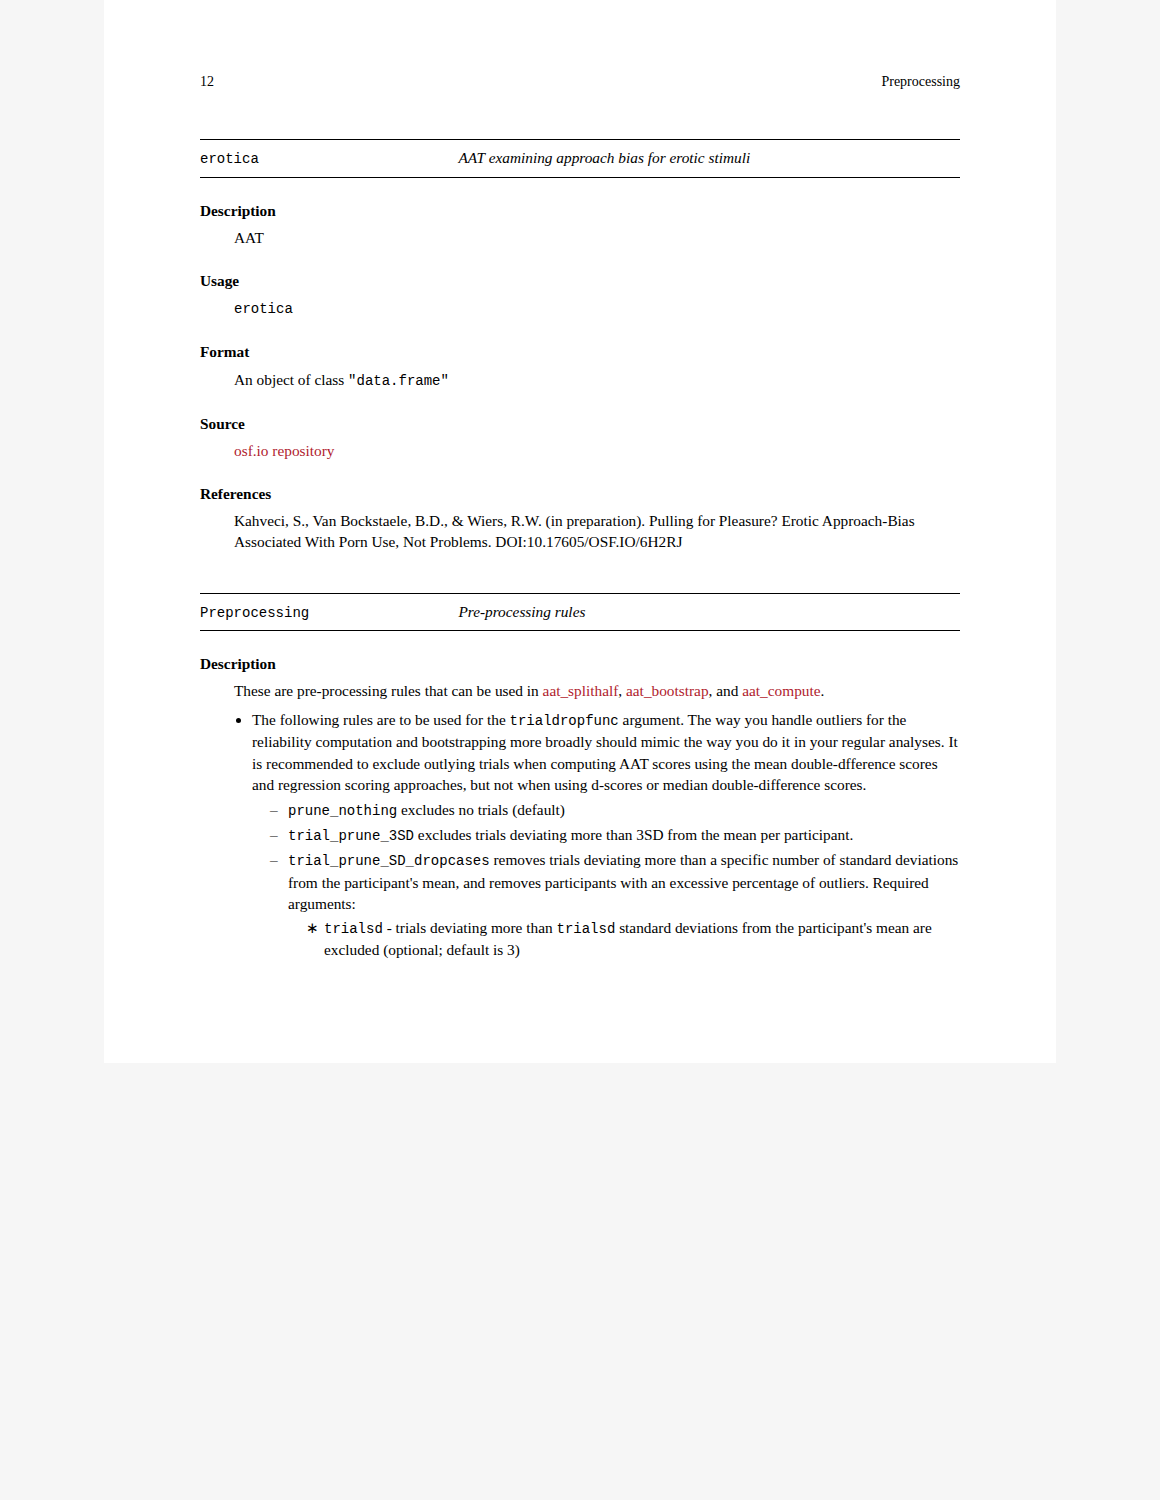12 Preprocessing
erotica AAT examining approach bias for erotic stimuli
Description
AAT
Usage
erotica
Format
An object of class "data.frame"
Source
osf.io repository
References
Kahveci, S., Van Bockstaele, B.D., & Wiers, R.W. (in preparation). Pulling for Pleasure? Erotic Approach-Bias Associated With Porn Use, Not Problems. DOI:10.17605/OSF.IO/6H2RJ
Preprocessing Pre-processing rules
Description
These are pre-processing rules that can be used in aat_splithalf, aat_bootstrap, and aat_compute.
The following rules are to be used for the trialdropfunc argument. The way you handle outliers for the reliability computation and bootstrapping more broadly should mimic the way you do it in your regular analyses. It is recommended to exclude outlying trials when computing AAT scores using the mean double-dfference scores and regression scoring approaches, but not when using d-scores or median double-difference scores.
prune_nothing excludes no trials (default)
trial_prune_3SD excludes trials deviating more than 3SD from the mean per participant.
trial_prune_SD_dropcases removes trials deviating more than a specific number of standard deviations from the participant's mean, and removes participants with an excessive percentage of outliers. Required arguments:
trialsd - trials deviating more than trialsd standard deviations from the participant's mean are excluded (optional; default is 3)